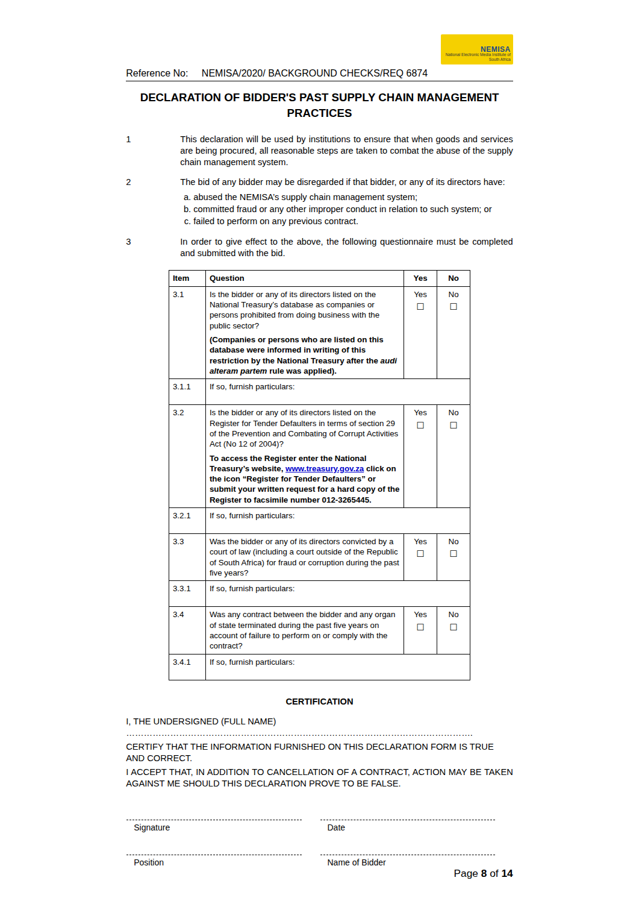NEMISA National Electronic Media Institute of South Africa
Reference No: NEMISA/2020/ BACKGROUND CHECKS/REQ 6874
DECLARATION OF BIDDER'S PAST SUPPLY CHAIN MANAGEMENT
PRACTICES
1
This declaration will be used by institutions to ensure that when goods and services are being procured, all reasonable steps are taken to combat the abuse of the supply chain management system.
2
The bid of any bidder may be disregarded if that bidder, or any of its directors have:
abused the NEMISA’s supply chain management system;
committed fraud or any other improper conduct in relation to such system; or
failed to perform on any previous contract.
3
In order to give effect to the above, the following questionnaire must be completed and submitted with the bid.
| Item | Question | Yes | No |
| --- | --- | --- | --- |
| 3.1 | Is the bidder or any of its directors listed on the National Treasury’s database as companies or persons prohibited from doing business with the public sector? (Companies or persons who are listed on this database were informed in writing of this restriction by the National Treasury after the audi alteram partem rule was applied). | Yes ☐ | No ☐ |
| 3.1.1 | If so, furnish particulars: |
| 3.2 | Is the bidder or any of its directors listed on the Register for Tender Defaulters in terms of section 29 of the Prevention and Combating of Corrupt Activities Act (No 12 of 2004)? To access the Register enter the National Treasury’s website, www.treasury.gov.za click on the icon “Register for Tender Defaulters” or submit your written request for a hard copy of the Register to facsimile number 012-3265445. | Yes ☐ | No ☐ |
| 3.2.1 | If so, furnish particulars: |
| 3.3 | Was the bidder or any of its directors convicted by a court of law (including a court outside of the Republic of South Africa) for fraud or corruption during the past five years? | Yes ☐ | No ☐ |
| 3.3.1 | If so, furnish particulars: |
| 3.4 | Was any contract between the bidder and any organ of state terminated during the past five years on account of failure to perform on or comply with the contract? | Yes ☐ | No ☐ |
| 3.4.1 | If so, furnish particulars: |
CERTIFICATION
I, THE UNDERSIGNED (FULL NAME) ……………………………………………………………………………………………………….
CERTIFY THAT THE INFORMATION FURNISHED ON THIS DECLARATION FORM IS TRUE AND CORRECT.
I ACCEPT THAT, IN ADDITION TO CANCELLATION OF A CONTRACT, ACTION MAY BE TAKEN AGAINST ME SHOULD THIS DECLARATION PROVE TO BE FALSE.
| Signature | Date |
| Position | Name of Bidder |
Page 8 of 14